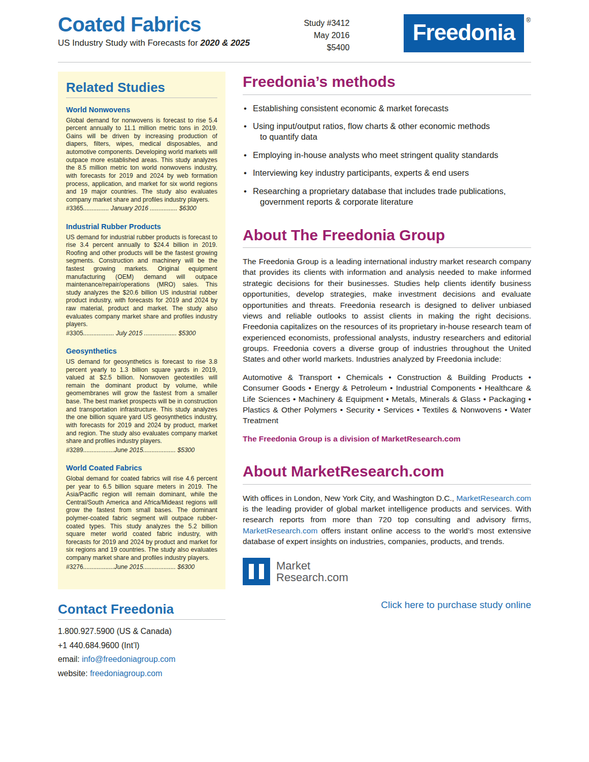Coated Fabrics
US Industry Study with Forecasts for 2020 & 2025
Study #3412
May 2016
$5400
Freedonia®
Related Studies
World Nonwovens
Global demand for nonwovens is forecast to rise 5.4 percent annually to 11.1 million metric tons in 2019. Gains will be driven by increasing production of diapers, filters, wipes, medical disposables, and automotive components. Developing world markets will outpace more established areas. This study analyzes the 8.5 million metric ton world nonwovens industry, with forecasts for 2019 and 2024 by web formation process, application, and market for six world regions and 19 major countries. The study also evaluates company market share and profiles industry players.
#3365............... January 2016 ................ $6300
Industrial Rubber Products
US demand for industrial rubber products is forecast to rise 3.4 percent annually to $24.4 billion in 2019. Roofing and other products will be the fastest growing segments. Construction and machinery will be the fastest growing markets. Original equipment manufacturing (OEM) demand will outpace maintenance/repair/operations (MRO) sales. This study analyzes the $20.6 billion US industrial rubber product industry, with forecasts for 2019 and 2024 by raw material, product and market. The study also evaluates company market share and profiles industry players.
#3305.................. July 2015 ................... $5300
Geosynthetics
US demand for geosynthetics is forecast to rise 3.8 percent yearly to 1.3 billion square yards in 2019, valued at $2.5 billion. Nonwoven geotextiles will remain the dominant product by volume, while geomembranes will grow the fastest from a smaller base. The best market prospects will be in construction and transportation infrastructure. This study analyzes the one billion square yard US geosynthetics industry, with forecasts for 2019 and 2024 by product, market and region. The study also evaluates company market share and profiles industry players.
#3289..................June 2015................... $5300
World Coated Fabrics
Global demand for coated fabrics will rise 4.6 percent per year to 6.5 billion square meters in 2019. The Asia/Pacific region will remain dominant, while the Central/South America and Africa/Mideast regions will grow the fastest from small bases. The dominant polymer-coated fabric segment will outpace rubber-coated types. This study analyzes the 5.2 billion square meter world coated fabric industry, with forecasts for 2019 and 2024 by product and market for six regions and 19 countries. The study also evaluates company market share and profiles industry players.
#3276..................June 2015................... $6300
Contact Freedonia
1.800.927.5900 (US & Canada)
+1 440.684.9600 (Int’l)
email: info@freedoniagroup.com
website: freedoniagroup.com
Freedonia’s methods
Establishing consistent economic & market forecasts
Using input/output ratios, flow charts & other economic methodsto quantify data
Employing in-house analysts who meet stringent quality standards
Interviewing key industry participants, experts & end users
Researching a proprietary database that includes trade publications,government reports & corporate literature
About The Freedonia Group
The Freedonia Group is a leading international industry market research company that provides its clients with information and analysis needed to make informed strategic decisions for their businesses. Studies help clients identify business opportunities, develop strategies, make investment decisions and evaluate opportunities and threats. Freedonia research is designed to deliver unbiased views and reliable outlooks to assist clients in making the right decisions. Freedonia capitalizes on the resources of its proprietary in-house research team of experienced economists, professional analysts, industry researchers and editorial groups. Freedonia covers a diverse group of industries throughout the United States and other world markets. Industries analyzed by Freedonia include:
Automotive & Transport • Chemicals • Construction & Building Products • Consumer Goods • Energy & Petroleum • Industrial Components • Healthcare & Life Sciences • Machinery & Equipment • Metals, Minerals & Glass • Packaging • Plastics & Other Polymers • Security • Services • Textiles & Nonwovens • Water Treatment
The Freedonia Group is a division of MarketResearch.com
About MarketResearch.com
With offices in London, New York City, and Washington D.C., MarketResearch.com is the leading provider of global market intelligence products and services. With research reports from more than 720 top consulting and advisory firms, MarketResearch.com offers instant online access to the world’s most extensive database of expert insights on industries, companies, products, and trends.
Market
Research.com
Click here to purchase study online